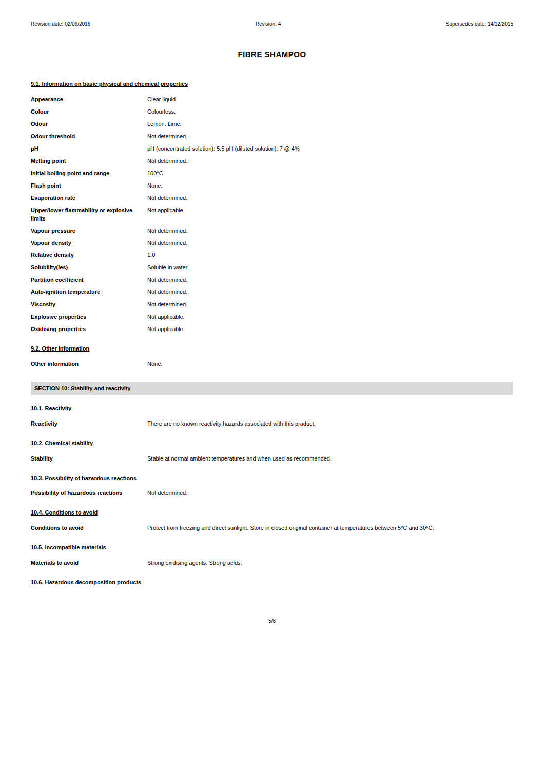Revision date: 02/06/2016 Revision: 4 Supersedes date: 14/12/2015
FIBRE SHAMPOO
9.1. Information on basic physical and chemical properties
| Appearance | Clear liquid. |
| Colour | Colourless. |
| Odour | Lemon. Lime. |
| Odour threshold | Not determined. |
| pH | pH (concentrated solution): 5.5 pH (diluted solution): 7 @ 4% |
| Melting point | Not determined. |
| Initial boiling point and range | 100°C |
| Flash point | None. |
| Evaporation rate | Not determined. |
| Upper/lower flammability or explosive limits | Not applicable. |
| Vapour pressure | Not determined. |
| Vapour density | Not determined. |
| Relative density | 1.0 |
| Solubility(ies) | Soluble in water. |
| Partition coefficient | Not determined. |
| Auto-ignition temperature | Not determined. |
| Viscosity | Not determined. |
| Explosive properties | Not applicable. |
| Oxidising properties | Not applicable. |
9.2. Other information
| Other information | None. |
SECTION 10: Stability and reactivity
10.1. Reactivity
| Reactivity | There are no known reactivity hazards associated with this product. |
10.2. Chemical stability
| Stability | Stable at normal ambient temperatures and when used as recommended. |
10.3. Possibility of hazardous reactions
| Possibility of hazardous reactions | Not determined. |
10.4. Conditions to avoid
| Conditions to avoid | Protect from freezing and direct sunlight. Store in closed original container at temperatures between 5°C and 30°C. |
10.5. Incompatible materials
| Materials to avoid | Strong oxidising agents. Strong acids. |
10.6. Hazardous decomposition products
5/8